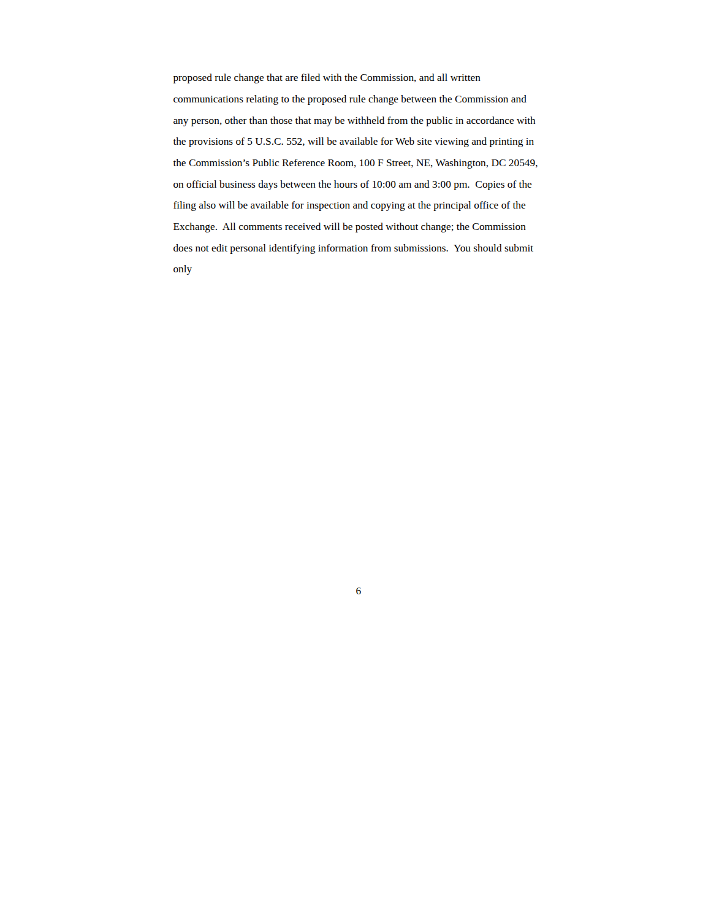proposed rule change that are filed with the Commission, and all written communications relating to the proposed rule change between the Commission and any person, other than those that may be withheld from the public in accordance with the provisions of 5 U.S.C. 552, will be available for Web site viewing and printing in the Commission’s Public Reference Room, 100 F Street, NE, Washington, DC 20549, on official business days between the hours of 10:00 am and 3:00 pm. Copies of the filing also will be available for inspection and copying at the principal office of the Exchange. All comments received will be posted without change; the Commission does not edit personal identifying information from submissions. You should submit only
6